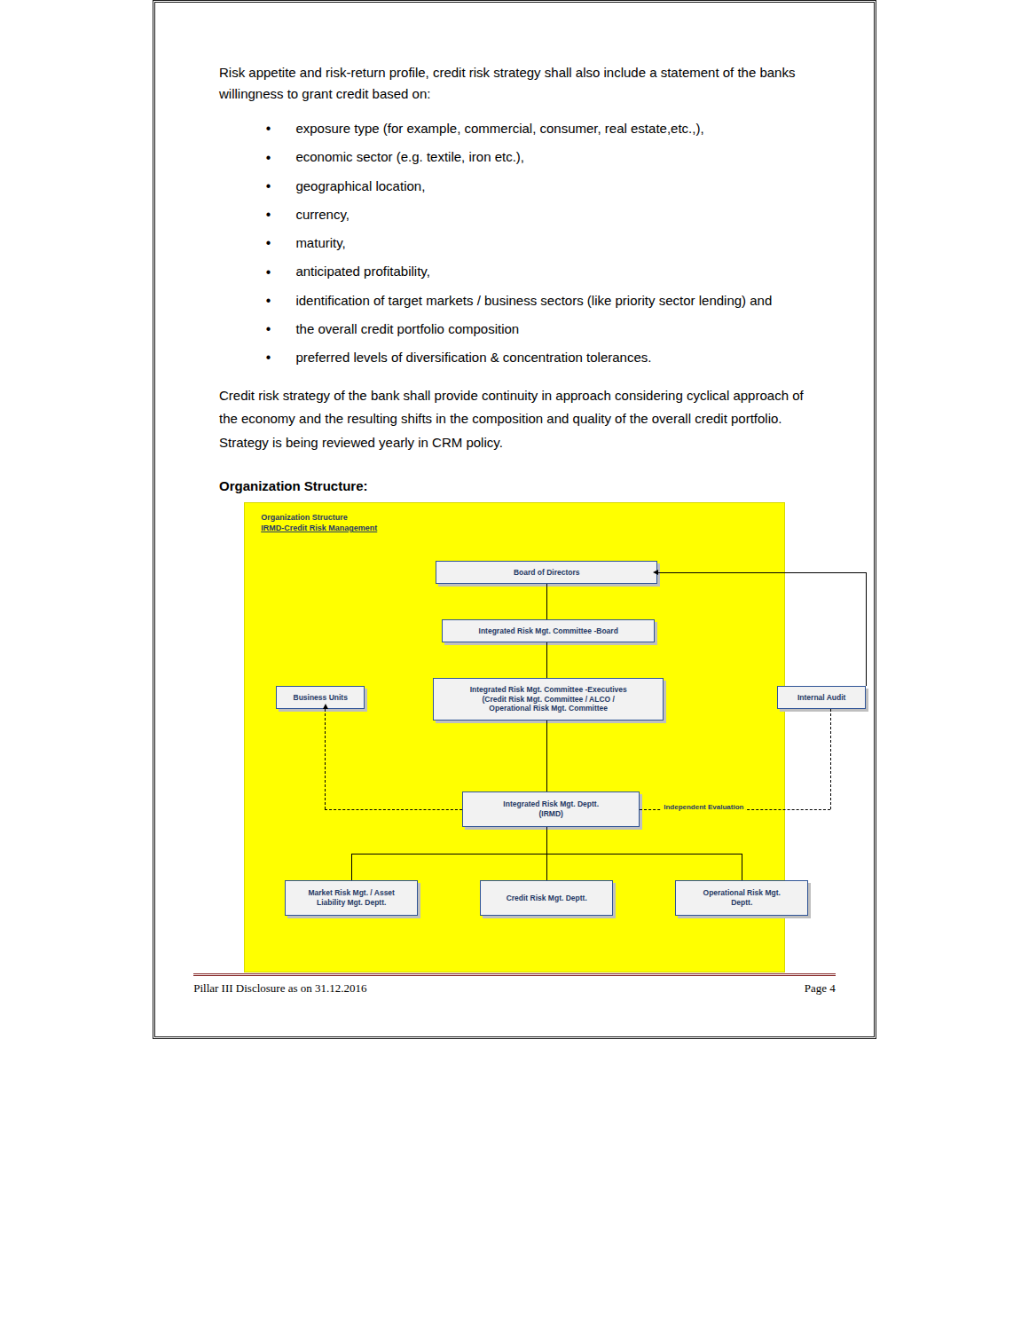Risk appetite and risk-return profile, credit risk strategy shall also include a statement of the banks willingness to grant credit based on:
exposure type (for example, commercial, consumer, real estate,etc.,),
economic sector (e.g. textile, iron etc.),
geographical location,
currency,
maturity,
anticipated profitability,
identification of target markets / business sectors (like priority sector lending) and
the overall credit portfolio composition
preferred levels of diversification & concentration tolerances.
Credit risk strategy of the bank shall provide continuity in approach considering cyclical approach of the economy and the resulting shifts in the composition and quality of the overall credit portfolio. Strategy is being reviewed yearly in CRM policy.
Organization Structure:
Organization Structure
IRMD-Credit Risk Management
Board of Directors
Integrated Risk Mgt. Committee -Board
Integrated Risk Mgt. Committee -Executives
(Credit Risk Mgt. Committee / ALCO /
Operational Risk Mgt. Committee
Business Units
Internal Audit
Integrated Risk Mgt. Deptt.
(IRMD)
Independent Evaluation
Market Risk Mgt. / Asset
Liability Mgt. Deptt.
Credit Risk Mgt. Deptt.
Operational Risk Mgt.
Deptt.
Pillar III Disclosure as on 31.12.2016 Page 4